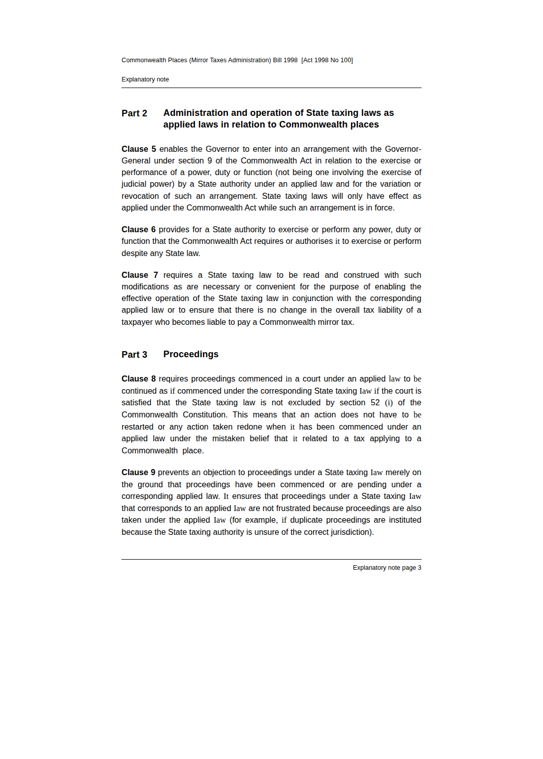Commonwealth Places (Mirror Taxes Administration) Bill 1998 [Act 1998 No 100]
Explanatory note
Part 2
Administration and operation of State taxing laws as applied laws in relation to Commonwealth places
Clause 5 enables the Governor to enter into an arrangement with the Governor-General under section 9 of the Commonwealth Act in relation to the exercise or performance of a power, duty or function (not being one involving the exercise of judicial power) by a State authority under an applied law and for the variation or revocation of such an arrangement. State taxing laws will only have effect as applied under the Commonwealth Act while such an arrangement is in force.
Clause 6 provides for a State authority to exercise or perform any power, duty or function that the Commonwealth Act requires or authorises it to exercise or perform despite any State law.
Clause 7 requires a State taxing law to be read and construed with such modifications as are necessary or convenient for the purpose of enabling the effective operation of the State taxing law in conjunction with the corresponding applied law or to ensure that there is no change in the overall tax liability of a taxpayer who becomes liable to pay a Commonwealth mirror tax.
Part 3
Proceedings
Clause 8 requires proceedings commenced in a court under an applied law to be continued as if commenced under the corresponding State taxing Iaw if the court is satisfied that the State taxing law is not excluded by section 52 (i) of the Commonwealth Constitution. This means that an action does not have to be restarted or any action taken redone when it has been commenced under an applied law under the mistaken belief that it related to a tax applying to a Commonwealth place.
Clause 9 prevents an objection to proceedings under a State taxing Iaw merely on the ground that proceedings have been commenced or are pending under a corresponding applied law. It ensures that proceedings under a State taxing Iaw that corresponds to an applied Iaw are not frustrated because proceedings are also taken under the applied Iaw (for example, if duplicate proceedings are instituted because the State taxing authority is unsure of the correct jurisdiction).
Explanatory note page 3